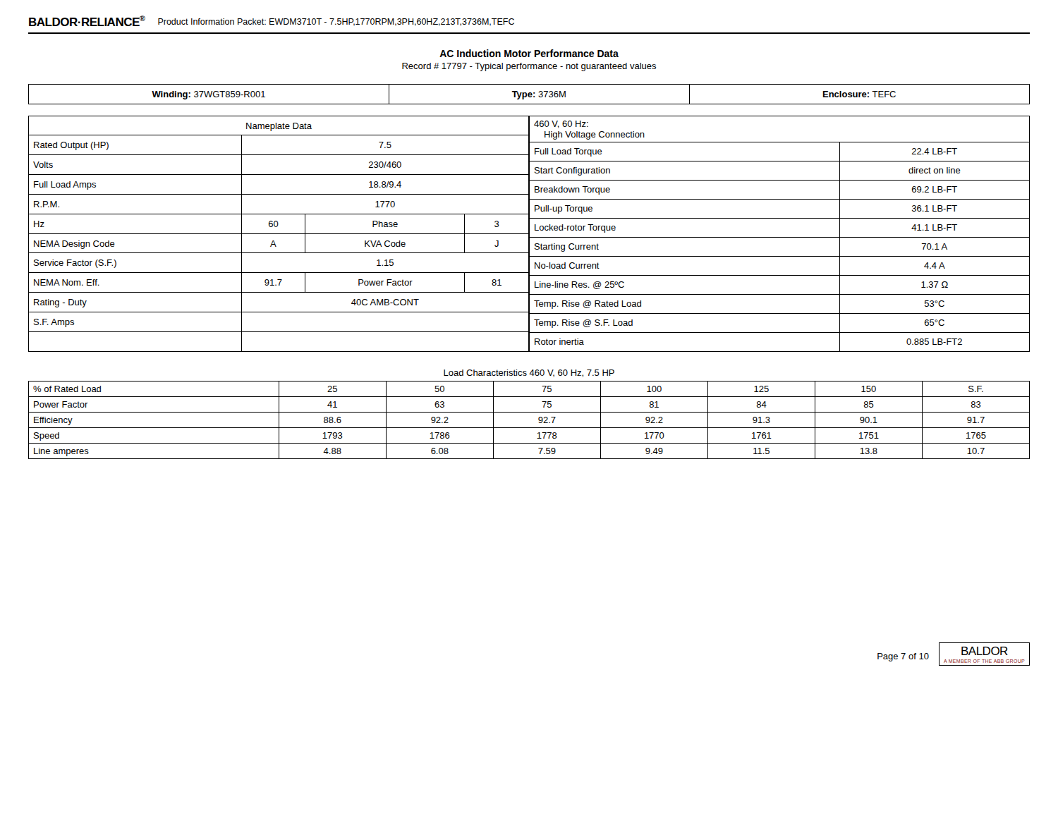BALDOR·RELIANCE®
Product Information Packet: EWDM3710T - 7.5HP,1770RPM,3PH,60HZ,213T,3736M,TEFC
AC Induction Motor Performance Data
Record # 17797 - Typical performance - not guaranteed values
| Winding: 37WGT859-R001 | Type: 3736M | Enclosure: TEFC |
| Nameplate Data |
| Rated Output (HP) | 7.5 |
| Volts | 230/460 |
| Full Load Amps | 18.8/9.4 |
| R.P.M. | 1770 |
| Hz | 60 | Phase | 3 |
| NEMA Design Code | A | KVA Code | J |
| Service Factor (S.F.) | 1.15 |
| NEMA Nom. Eff. | 91.7 | Power Factor | 81 |
| Rating - Duty | 40C AMB-CONT |
| S.F. Amps | |
| 460 V, 60 Hz: High Voltage Connection |
| Full Load Torque | 22.4 LB-FT |
| Start Configuration | direct on line |
| Breakdown Torque | 69.2 LB-FT |
| Pull-up Torque | 36.1 LB-FT |
| Locked-rotor Torque | 41.1 LB-FT |
| Starting Current | 70.1 A |
| No-load Current | 4.4 A |
| Line-line Res. @ 25ºC | 1.37 Ω |
| Temp. Rise @ Rated Load | 53°C |
| Temp. Rise @ S.F. Load | 65°C |
| Rotor inertia | 0.885 LB-FT2 |
Load Characteristics 460 V, 60 Hz, 7.5 HP
| % of Rated Load | 25 | 50 | 75 | 100 | 125 | 150 | S.F. |
| Power Factor | 41 | 63 | 75 | 81 | 84 | 85 | 83 |
| Efficiency | 88.6 | 92.2 | 92.7 | 92.2 | 91.3 | 90.1 | 91.7 |
| Speed | 1793 | 1786 | 1778 | 1770 | 1761 | 1751 | 1765 |
| Line amperes | 4.88 | 6.08 | 7.59 | 9.49 | 11.5 | 13.8 | 10.7 |
Page 7 of 10
BALDOR
A MEMBER OF THE ABB GROUP